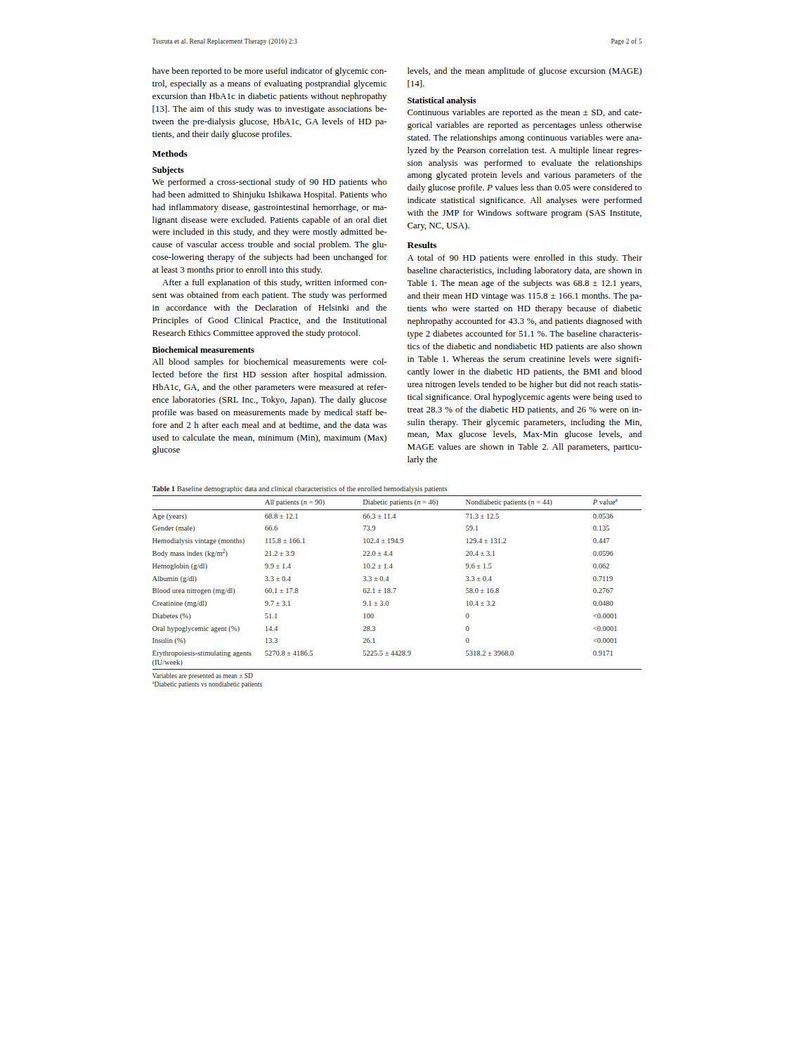Tsuruta et al. Renal Replacement Therapy (2016) 2:3
Page 2 of 5
have been reported to be more useful indicator of glycemic control, especially as a means of evaluating postprandial glycemic excursion than HbA1c in diabetic patients without nephropathy [13]. The aim of this study was to investigate associations between the pre-dialysis glucose, HbA1c, GA levels of HD patients, and their daily glucose profiles.
Methods
Subjects
We performed a cross-sectional study of 90 HD patients who had been admitted to Shinjuku Ishikawa Hospital. Patients who had inflammatory disease, gastrointestinal hemorrhage, or malignant disease were excluded. Patients capable of an oral diet were included in this study, and they were mostly admitted because of vascular access trouble and social problem. The glucose-lowering therapy of the subjects had been unchanged for at least 3 months prior to enroll into this study.
After a full explanation of this study, written informed consent was obtained from each patient. The study was performed in accordance with the Declaration of Helsinki and the Principles of Good Clinical Practice, and the Institutional Research Ethics Committee approved the study protocol.
Biochemical measurements
All blood samples for biochemical measurements were collected before the first HD session after hospital admission. HbA1c, GA, and the other parameters were measured at reference laboratories (SRL Inc., Tokyo, Japan). The daily glucose profile was based on measurements made by medical staff before and 2 h after each meal and at bedtime, and the data was used to calculate the mean, minimum (Min), maximum (Max) glucose
levels, and the mean amplitude of glucose excursion (MAGE) [14].
Statistical analysis
Continuous variables are reported as the mean ± SD, and categorical variables are reported as percentages unless otherwise stated. The relationships among continuous variables were analyzed by the Pearson correlation test. A multiple linear regression analysis was performed to evaluate the relationships among glycated protein levels and various parameters of the daily glucose profile. P values less than 0.05 were considered to indicate statistical significance. All analyses were performed with the JMP for Windows software program (SAS Institute, Cary, NC, USA).
Results
A total of 90 HD patients were enrolled in this study. Their baseline characteristics, including laboratory data, are shown in Table 1. The mean age of the subjects was 68.8 ± 12.1 years, and their mean HD vintage was 115.8 ± 166.1 months. The patients who were started on HD therapy because of diabetic nephropathy accounted for 43.3 %, and patients diagnosed with type 2 diabetes accounted for 51.1 %. The baseline characteristics of the diabetic and nondiabetic HD patients are also shown in Table 1. Whereas the serum creatinine levels were significantly lower in the diabetic HD patients, the BMI and blood urea nitrogen levels tended to be higher but did not reach statistical significance. Oral hypoglycemic agents were being used to treat 28.3 % of the diabetic HD patients, and 26 % were on insulin therapy. Their glycemic parameters, including the Min, mean, Max glucose levels, Max-Min glucose levels, and MAGE values are shown in Table 2. All parameters, particularly the
Table 1 Baseline demographic data and clinical characteristics of the enrolled hemodialysis patients
| | All patients ( n = 90) | Diabetic patients ( n = 46) | Nondiabetic patients ( n = 44) | P value a |
| --- | --- | --- | --- | --- |
| Age (years) | 68.8 ± 12.1 | 66.3 ± 11.4 | 71.3 ± 12.5 | 0.0536 |
| Gender (male) | 66.6 | 73.9 | 59.1 | 0.135 |
| Hemodialysis vintage (months) | 115.8 ± 166.1 | 102.4 ± 194.9 | 129.4 ± 131.2 | 0.447 |
| Body mass index (kg/m 2 ) | 21.2 ± 3.9 | 22.0 ± 4.4 | 20.4 ± 3.1 | 0.0596 |
| Hemoglobin (g/dl) | 9.9 ± 1.4 | 10.2 ± 1.4 | 9.6 ± 1.5 | 0.062 |
| Albumin (g/dl) | 3.3 ± 0.4 | 3.3 ± 0.4 | 3.3 ± 0.4 | 0.7119 |
| Blood urea nitrogen (mg/dl) | 60.1 ± 17.8 | 62.1 ± 18.7 | 58.0 ± 16.8 | 0.2767 |
| Creatinine (mg/dl) | 9.7 ± 3.1 | 9.1 ± 3.0 | 10.4 ± 3.2 | 0.0480 |
| Diabetes (%) | 51.1 | 100 | 0 | <0.0001 |
| Oral hypoglycemic agent (%) | 14.4 | 28.3 | 0 | <0.0001 |
| Insulin (%) | 13.3 | 26.1 | 0 | <0.0001 |
| Erythropoiesis-stimulating agents (IU/week) | 5270.8 ± 4186.5 | 5225.5 ± 4428.9 | 5318.2 ± 3968.0 | 0.9171 |
Variables are presented as mean ± SD
aDiabetic patients vs nondiabetic patients